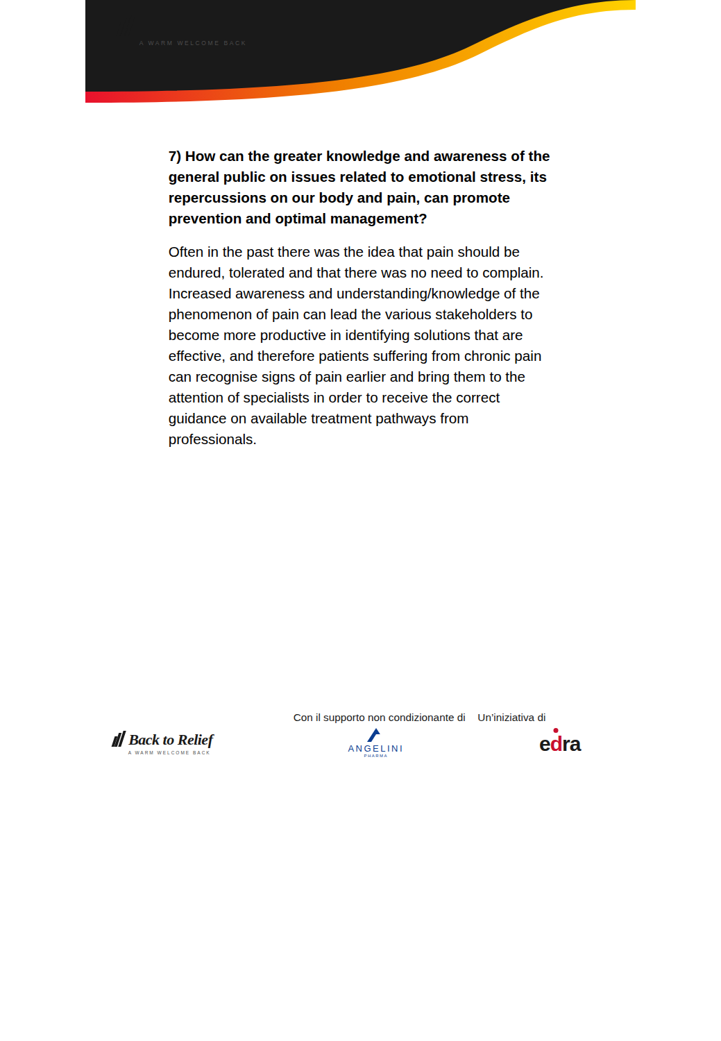Back to Relief A WARM WELCOME BACK
7) How can the greater knowledge and awareness of the general public on issues related to emotional stress, its repercussions on our body and pain, can promote prevention and optimal management?
Often in the past there was the idea that pain should be endured, tolerated and that there was no need to complain. Increased awareness and understanding/knowledge of the phenomenon of pain can lead the various stakeholders to become more productive in identifying solutions that are effective, and therefore patients suffering from chronic pain can recognise signs of pain earlier and bring them to the attention of specialists in order to receive the correct guidance on available treatment pathways from professionals.
Con il supporto non condizionante di
Un’iniziativa di
Back to Relief A WARM WELCOME BACK
ANGELINI
PHARMA
edra